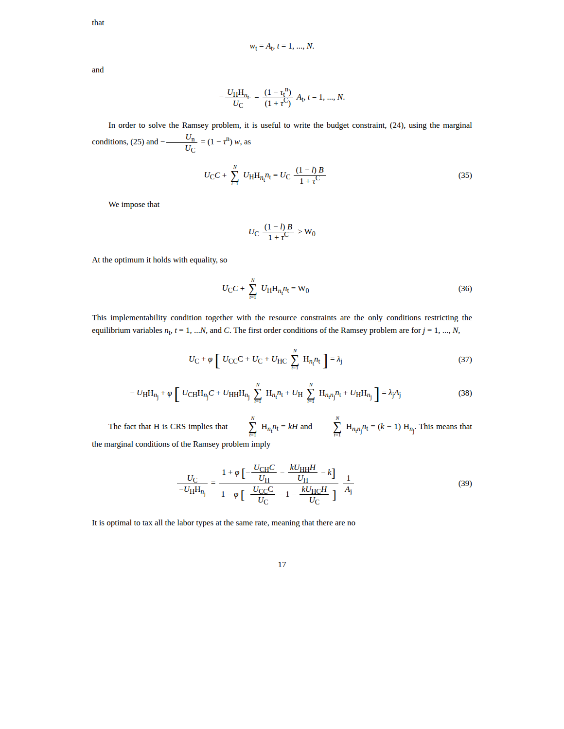that
wt = At, t = 1, ..., N.
and
−UHHnt UC = (1 − τtn)(1 + τC) At, t = 1, ..., N.
In order to solve the Ramsey problem, it is useful to write the budget constraint, (24), using the marginal conditions, (25) and −Un UC = (1 − τn) w, as
UCC + N∑t=1 UHHntnt = UC (1 − l) B 1 + τC
(35)
We impose that
UC (1 − l) B 1 + τC ≥ W0
At the optimum it holds with equality, so
UCC + N∑t=1 UHHntnt = W0
(36)
This implementability condition together with the resource constraints are the only conditions restricting the equilibrium variables nt, t = 1, ...N, and C. The first order conditions of the Ramsey problem are for j = 1, ..., N,
UC + φ [ UCCC + UC + UHC N∑t=1 Hntnt ] = λj
(37)
− UHHnj + φ [ UCHHnjC + UHHHnj N∑t=1 Hntnt + UH N∑t=1 Hntnjnt + UHHnj ] = λjAj
(38)
The fact that H is CRS implies that N∑t=1 Hntnt = kH and N∑t=1 Hntnjnt = (k − 1) Hnj. This means that the marginal conditions of the Ramsey problem imply
UC −UHHnj = 1 + φ [−UCHC UH − kUHHH UH − k] 1 − φ [−UCCC UC − 1 − kUHCH UC ] 1 Aj
(39)
It is optimal to tax all the labor types at the same rate, meaning that there are no
17